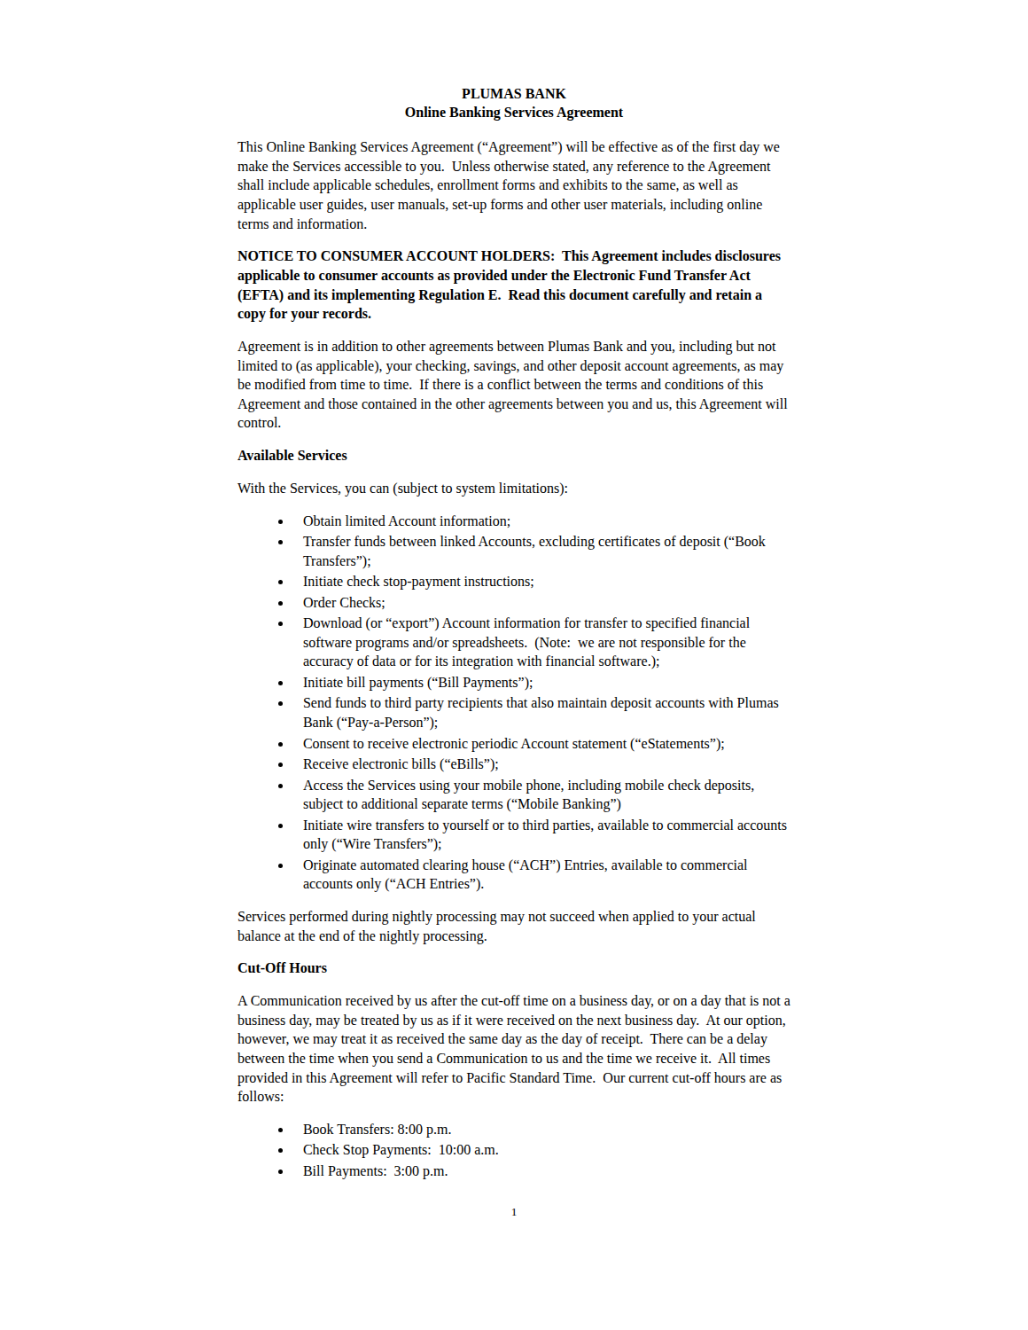PLUMAS BANK Online Banking Services Agreement
This Online Banking Services Agreement (“Agreement”) will be effective as of the first day we make the Services accessible to you. Unless otherwise stated, any reference to the Agreement shall include applicable schedules, enrollment forms and exhibits to the same, as well as applicable user guides, user manuals, set-up forms and other user materials, including online terms and information.
NOTICE TO CONSUMER ACCOUNT HOLDERS: This Agreement includes disclosures applicable to consumer accounts as provided under the Electronic Fund Transfer Act (EFTA) and its implementing Regulation E. Read this document carefully and retain a copy for your records.
Agreement is in addition to other agreements between Plumas Bank and you, including but not limited to (as applicable), your checking, savings, and other deposit account agreements, as may be modified from time to time. If there is a conflict between the terms and conditions of this Agreement and those contained in the other agreements between you and us, this Agreement will control.
Available Services
With the Services, you can (subject to system limitations):
Obtain limited Account information;
Transfer funds between linked Accounts, excluding certificates of deposit (“Book Transfers”);
Initiate check stop-payment instructions;
Order Checks;
Download (or “export”) Account information for transfer to specified financial software programs and/or spreadsheets. (Note: we are not responsible for the accuracy of data or for its integration with financial software.);
Initiate bill payments (“Bill Payments”);
Send funds to third party recipients that also maintain deposit accounts with Plumas Bank (“Pay-a-Person”);
Consent to receive electronic periodic Account statement (“eStatements”);
Receive electronic bills (“eBills”);
Access the Services using your mobile phone, including mobile check deposits, subject to additional separate terms (“Mobile Banking”)
Initiate wire transfers to yourself or to third parties, available to commercial accounts only (“Wire Transfers”);
Originate automated clearing house (“ACH”) Entries, available to commercial accounts only (“ACH Entries”).
Services performed during nightly processing may not succeed when applied to your actual balance at the end of the nightly processing.
Cut-Off Hours
A Communication received by us after the cut-off time on a business day, or on a day that is not a business day, may be treated by us as if it were received on the next business day. At our option, however, we may treat it as received the same day as the day of receipt. There can be a delay between the time when you send a Communication to us and the time we receive it. All times provided in this Agreement will refer to Pacific Standard Time. Our current cut-off hours are as follows:
Book Transfers: 8:00 p.m.
Check Stop Payments: 10:00 a.m.
Bill Payments: 3:00 p.m.
1